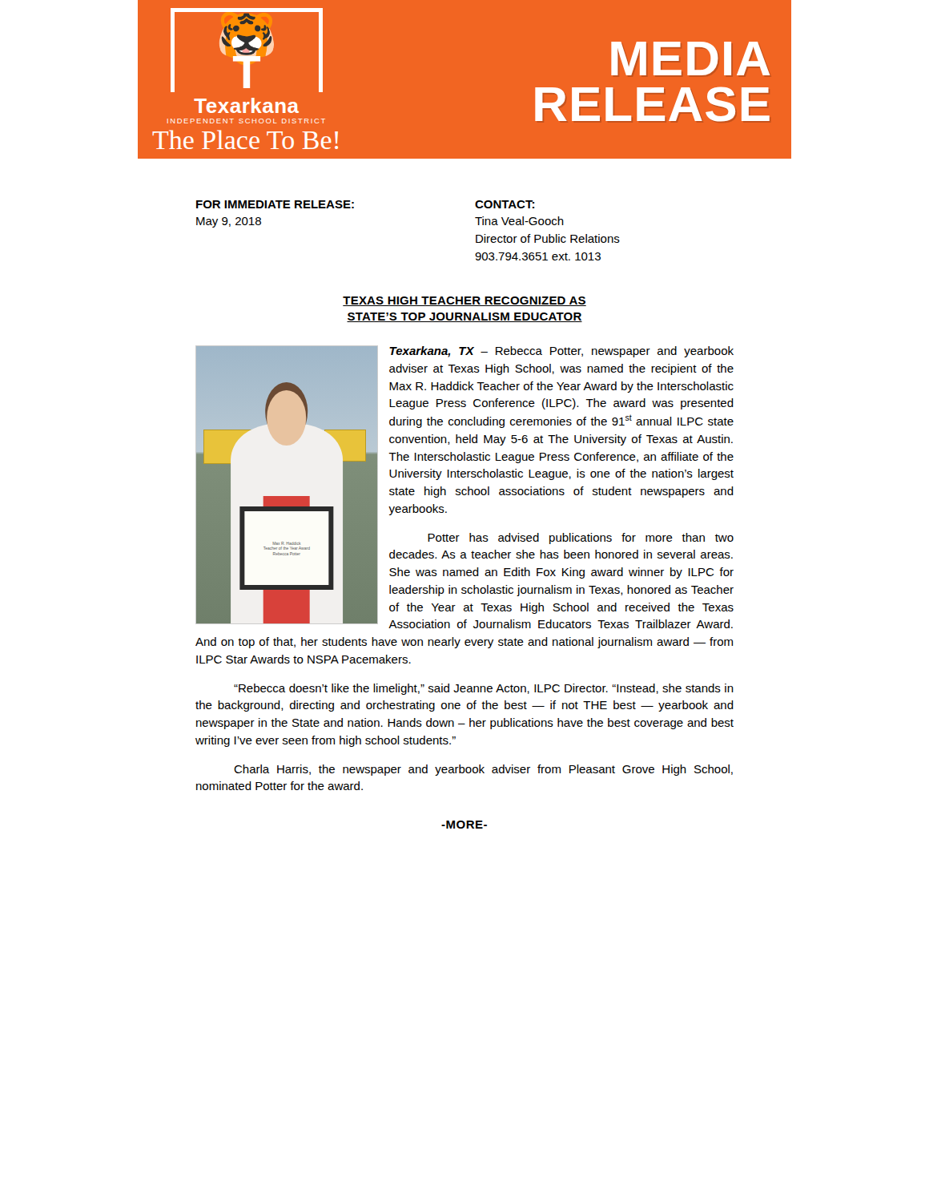🐯
T
Texarkana
Independent School District
The Place To Be!
MEDIA
RELEASE
For Immediate Release:
May 9, 2018
Contact:
Tina Veal-Gooch
Director of Public Relations
903.794.3651 ext. 1013
Texas High Teacher Recognized as
State’s Top Journalism Educator
Max R. Haddick
Teacher of the Year Award
Rebecca Potter
Texarkana, TX – Rebecca Potter, newspaper and yearbook adviser at Texas High School, was named the recipient of the Max R. Haddick Teacher of the Year Award by the Interscholastic League Press Conference (ILPC). The award was presented during the concluding ceremonies of the 91st annual ILPC state convention, held May 5-6 at The University of Texas at Austin. The Interscholastic League Press Conference, an affiliate of the University Interscholastic League, is one of the nation’s largest state high school associations of student newspapers and yearbooks.
Potter has advised publications for more than two decades. As a teacher she has been honored in several areas. She was named an Edith Fox King award winner by ILPC for leadership in scholastic journalism in Texas, honored as Teacher of the Year at Texas High School and received the Texas Association of Journalism Educators Texas Trailblazer Award. And on top of that, her students have won nearly every state and national journalism award — from ILPC Star Awards to NSPA Pacemakers.
“Rebecca doesn’t like the limelight,” said Jeanne Acton, ILPC Director. “Instead, she stands in the background, directing and orchestrating one of the best — if not THE best — yearbook and newspaper in the State and nation. Hands down – her publications have the best coverage and best writing I’ve ever seen from high school students.”
Charla Harris, the newspaper and yearbook adviser from Pleasant Grove High School, nominated Potter for the award.
-MORE-